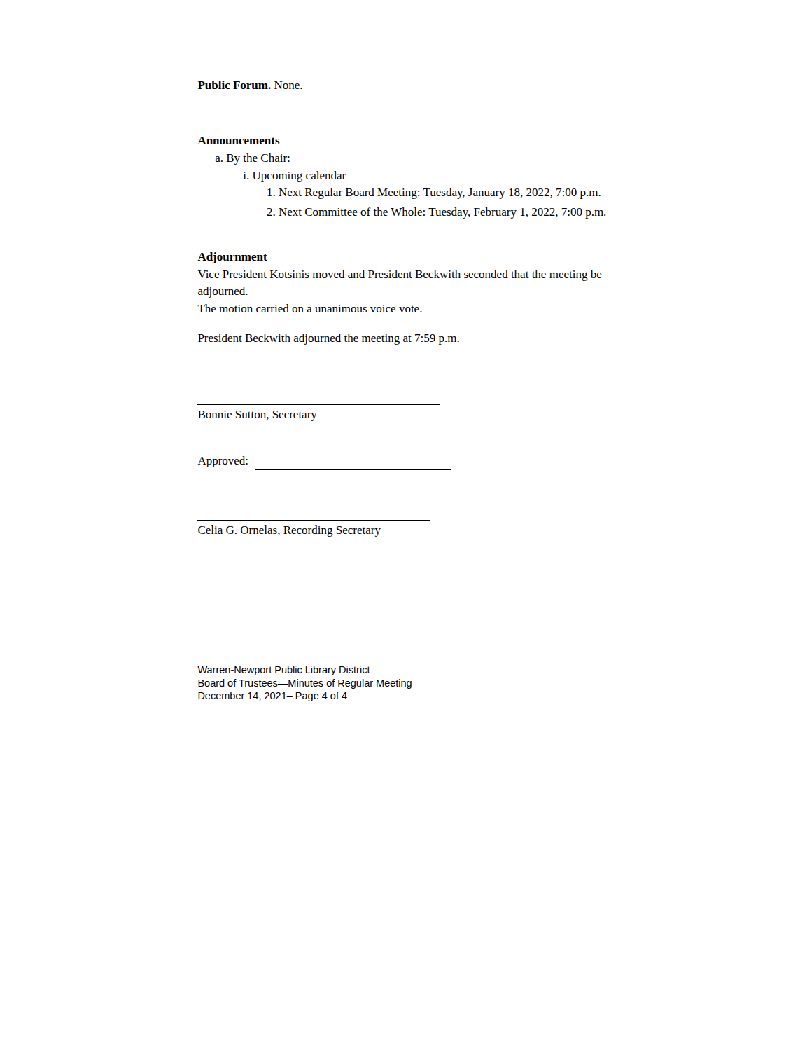Public Forum. None.
Announcements
By the Chair:
Upcoming calendar
Next Regular Board Meeting: Tuesday, January 18, 2022, 7:00 p.m.
Next Committee of the Whole: Tuesday, February 1, 2022, 7:00 p.m.
Adjournment
Vice President Kotsinis moved and President Beckwith seconded that the meeting be adjourned.
The motion carried on a unanimous voice vote.
President Beckwith adjourned the meeting at 7:59 p.m.
Bonnie Sutton, Secretary
Approved:
Celia G. Ornelas, Recording Secretary
Warren-Newport Public Library District
Board of Trustees—Minutes of Regular Meeting
December 14, 2021– Page 4 of 4